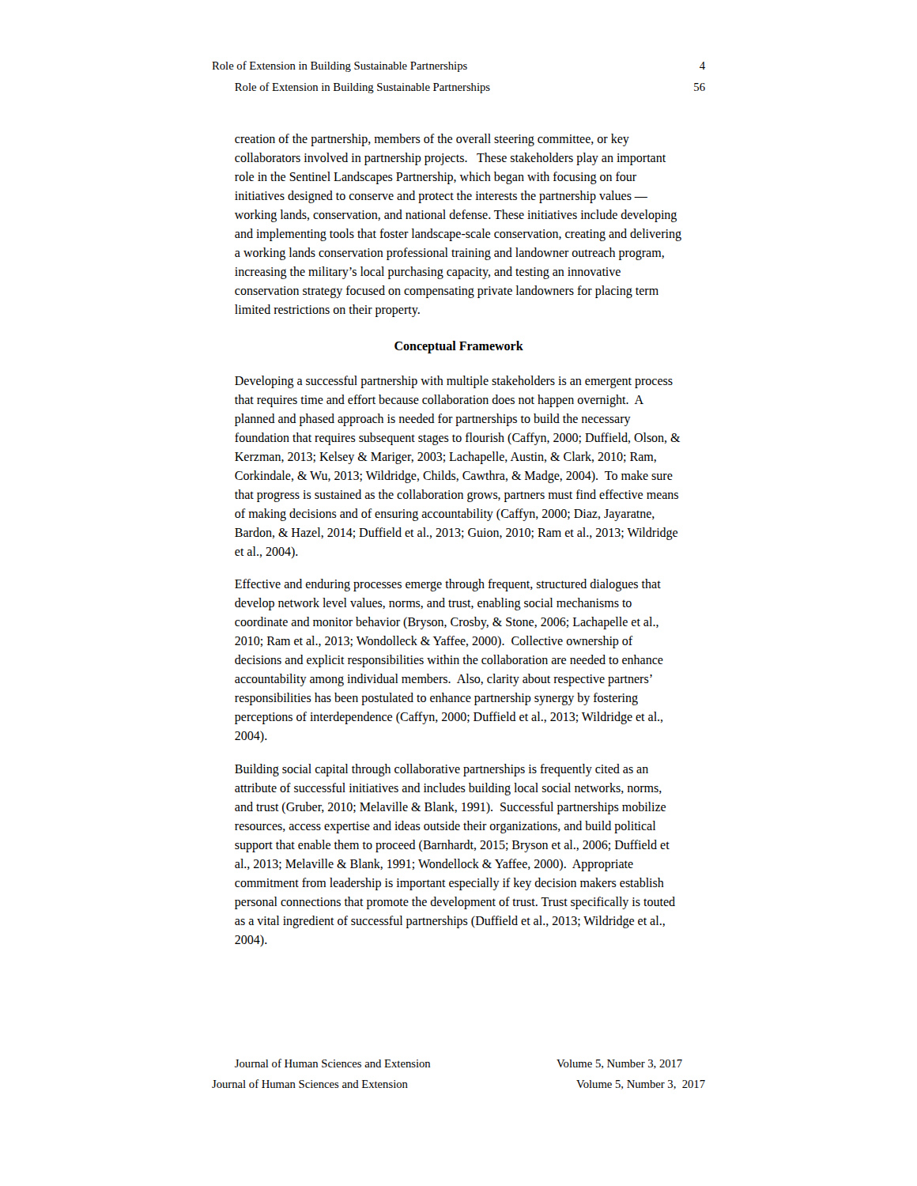Role of Extension in Building Sustainable Partnerships 4
Role of Extension in Building Sustainable Partnerships 56
creation of the partnership, members of the overall steering committee, or key collaborators involved in partnership projects. These stakeholders play an important role in the Sentinel Landscapes Partnership, which began with focusing on four initiatives designed to conserve and protect the interests the partnership values — working lands, conservation, and national defense. These initiatives include developing and implementing tools that foster landscape-scale conservation, creating and delivering a working lands conservation professional training and landowner outreach program, increasing the military’s local purchasing capacity, and testing an innovative conservation strategy focused on compensating private landowners for placing term limited restrictions on their property.
Conceptual Framework
Developing a successful partnership with multiple stakeholders is an emergent process that requires time and effort because collaboration does not happen overnight. A planned and phased approach is needed for partnerships to build the necessary foundation that requires subsequent stages to flourish (Caffyn, 2000; Duffield, Olson, & Kerzman, 2013; Kelsey & Mariger, 2003; Lachapelle, Austin, & Clark, 2010; Ram, Corkindale, & Wu, 2013; Wildridge, Childs, Cawthra, & Madge, 2004). To make sure that progress is sustained as the collaboration grows, partners must find effective means of making decisions and of ensuring accountability (Caffyn, 2000; Diaz, Jayaratne, Bardon, & Hazel, 2014; Duffield et al., 2013; Guion, 2010; Ram et al., 2013; Wildridge et al., 2004).
Effective and enduring processes emerge through frequent, structured dialogues that develop network level values, norms, and trust, enabling social mechanisms to coordinate and monitor behavior (Bryson, Crosby, & Stone, 2006; Lachapelle et al., 2010; Ram et al., 2013; Wondolleck & Yaffee, 2000). Collective ownership of decisions and explicit responsibilities within the collaboration are needed to enhance accountability among individual members. Also, clarity about respective partners’ responsibilities has been postulated to enhance partnership synergy by fostering perceptions of interdependence (Caffyn, 2000; Duffield et al., 2013; Wildridge et al., 2004).
Building social capital through collaborative partnerships is frequently cited as an attribute of successful initiatives and includes building local social networks, norms, and trust (Gruber, 2010; Melaville & Blank, 1991). Successful partnerships mobilize resources, access expertise and ideas outside their organizations, and build political support that enable them to proceed (Barnhardt, 2015; Bryson et al., 2006; Duffield et al., 2013; Melaville & Blank, 1991; Wondellock & Yaffee, 2000). Appropriate commitment from leadership is important especially if key decision makers establish personal connections that promote the development of trust. Trust specifically is touted as a vital ingredient of successful partnerships (Duffield et al., 2013; Wildridge et al., 2004).
Journal of Human Sciences and Extension Volume 5, Number 3, 2017
Journal of Human Sciences and Extension Volume 5, Number 3, 2017